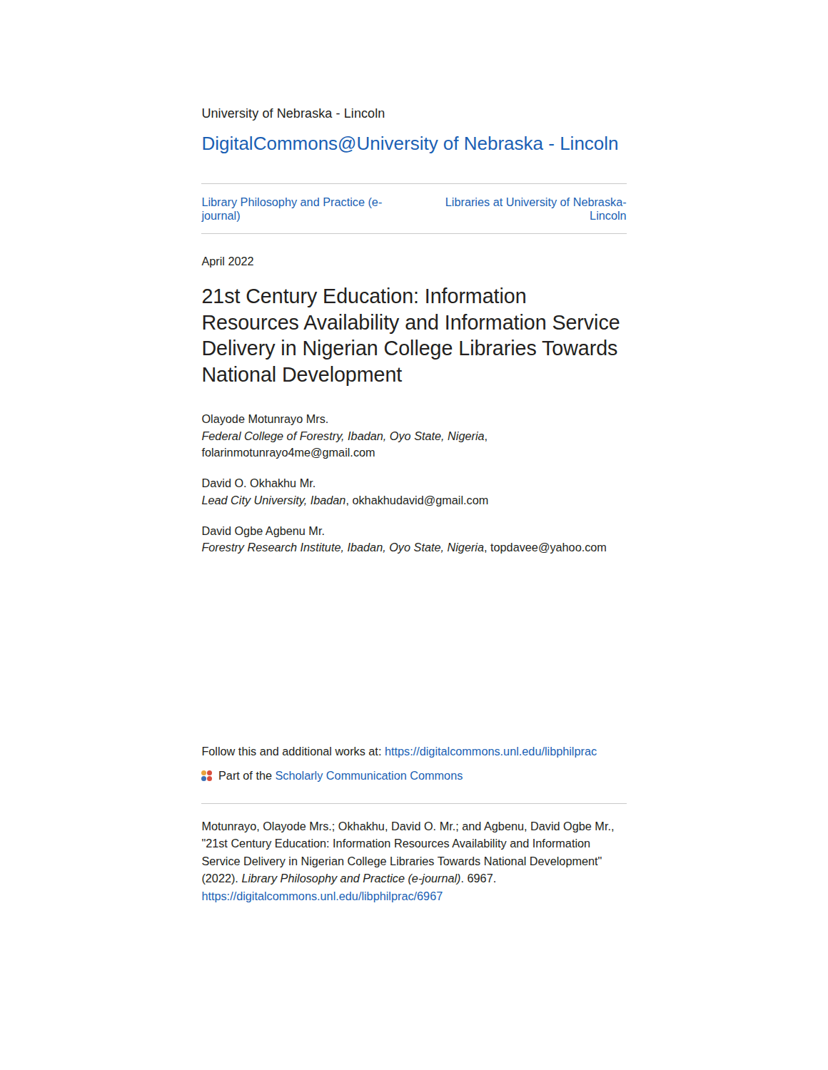University of Nebraska - Lincoln
DigitalCommons@University of Nebraska - Lincoln
Library Philosophy and Practice (e-journal)
Libraries at University of Nebraska-Lincoln
April 2022
21st Century Education: Information Resources Availability and Information Service Delivery in Nigerian College Libraries Towards National Development
Olayode Motunrayo Mrs. Federal College of Forestry, Ibadan, Oyo State, Nigeria, folarinmotunrayo4me@gmail.com
David O. Okhakhu Mr. Lead City University, Ibadan, okhakhudavid@gmail.com
David Ogbe Agbenu Mr. Forestry Research Institute, Ibadan, Oyo State, Nigeria, topdavee@yahoo.com
Follow this and additional works at: https://digitalcommons.unl.edu/libphilprac
Part of the Scholarly Communication Commons
Motunrayo, Olayode Mrs.; Okhakhu, David O. Mr.; and Agbenu, David Ogbe Mr., "21st Century Education: Information Resources Availability and Information Service Delivery in Nigerian College Libraries Towards National Development" (2022). Library Philosophy and Practice (e-journal). 6967.
https://digitalcommons.unl.edu/libphilprac/6967